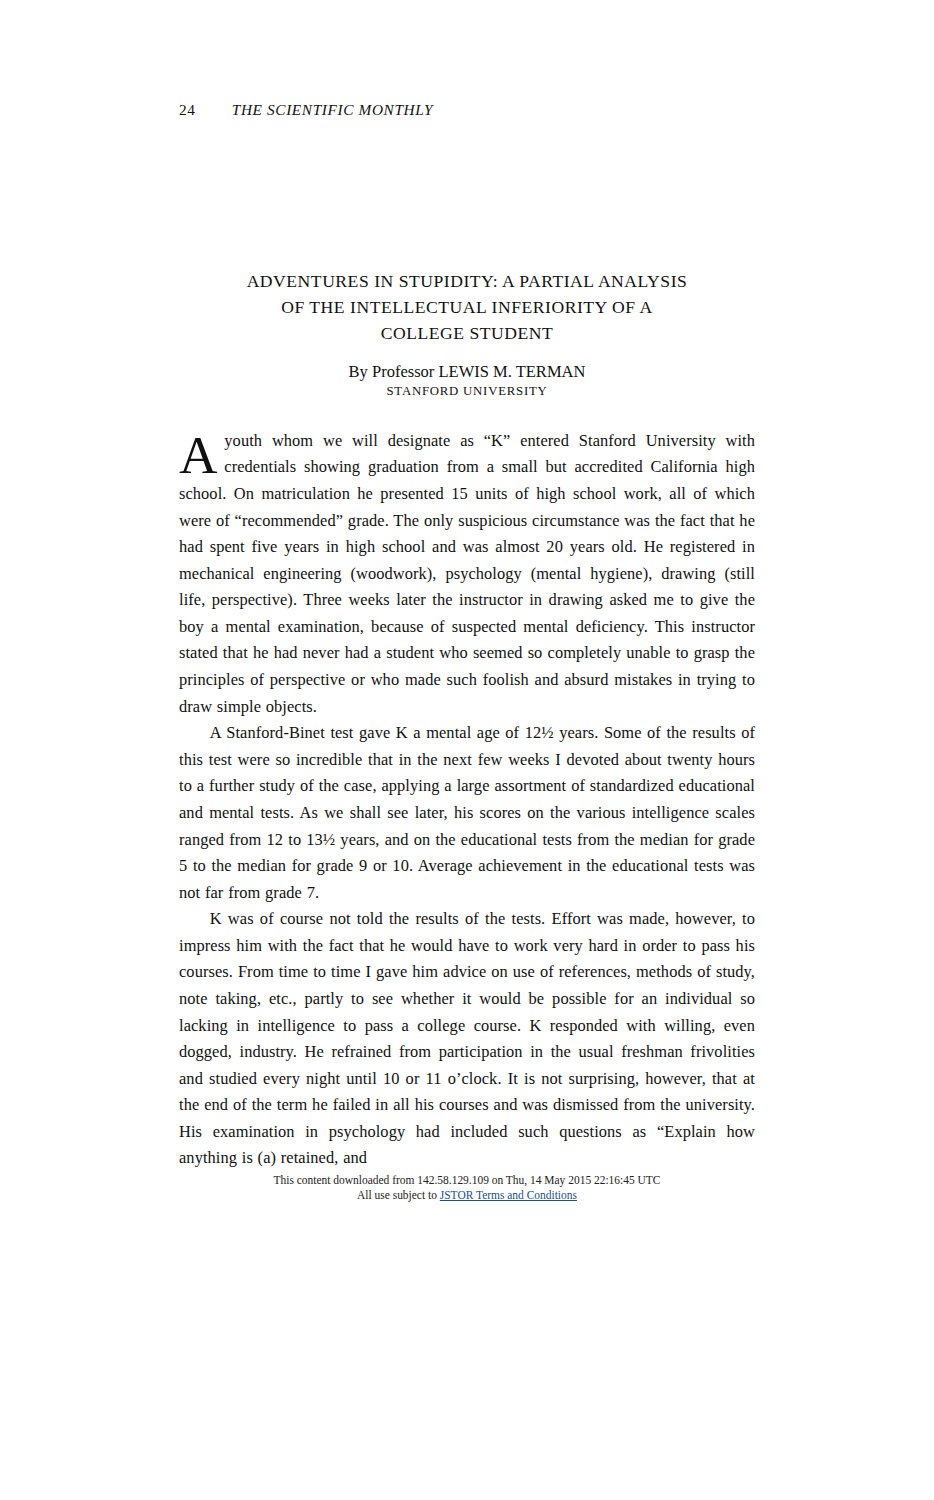24 THE SCIENTIFIC MONTHLY
ADVENTURES IN STUPIDITY: A PARTIAL ANALYSIS
OF THE INTELLECTUAL INFERIORITY OF A
COLLEGE STUDENT
By Professor LEWIS M. TERMAN
STANFORD UNIVERSITY
Ayouth whom we will designate as “K” entered Stanford University with credentials showing graduation from a small but accredited California high school. On matriculation he presented 15 units of high school work, all of which were of “recommended” grade. The only suspicious circumstance was the fact that he had spent five years in high school and was almost 20 years old. He registered in mechanical engineering (woodwork), psychology (mental hygiene), drawing (still life, perspective). Three weeks later the instructor in drawing asked me to give the boy a mental examination, because of suspected mental deficiency. This instructor stated that he had never had a student who seemed so completely unable to grasp the principles of perspective or who made such foolish and absurd mistakes in trying to draw simple objects.
A Stanford-Binet test gave K a mental age of 12½ years. Some of the results of this test were so incredible that in the next few weeks I devoted about twenty hours to a further study of the case, applying a large assortment of standardized educational and mental tests. As we shall see later, his scores on the various intelligence scales ranged from 12 to 13½ years, and on the educational tests from the median for grade 5 to the median for grade 9 or 10. Average achievement in the educational tests was not far from grade 7.
K was of course not told the results of the tests. Effort was made, however, to impress him with the fact that he would have to work very hard in order to pass his courses. From time to time I gave him advice on use of references, methods of study, note taking, etc., partly to see whether it would be possible for an individual so lacking in intelligence to pass a college course. K responded with willing, even dogged, industry. He refrained from participation in the usual freshman frivolities and studied every night until 10 or 11 o’clock. It is not surprising, however, that at the end of the term he failed in all his courses and was dismissed from the university. His examination in psychology had included such questions as “Explain how anything is (a) retained, and
This content downloaded from 142.58.129.109 on Thu, 14 May 2015 22:16:45 UTC
All use subject to JSTOR Terms and Conditions